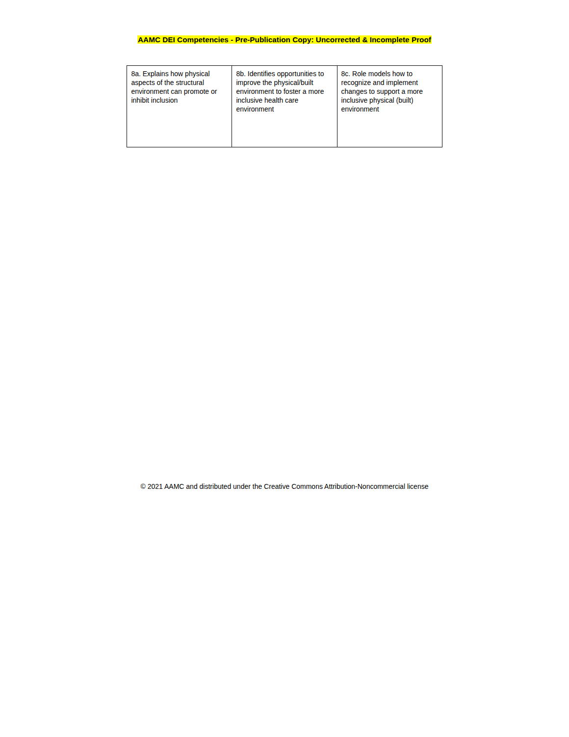AAMC DEI Competencies - Pre-Publication Copy: Uncorrected & Incomplete Proof
| 8a. Explains how physical aspects of the structural environment can promote or inhibit inclusion | 8b. Identifies opportunities to improve the physical/built environment to foster a more inclusive health care environment | 8c. Role models how to recognize and implement changes to support a more inclusive physical (built) environment |
© 2021 AAMC and distributed under the Creative Commons Attribution-Noncommercial license